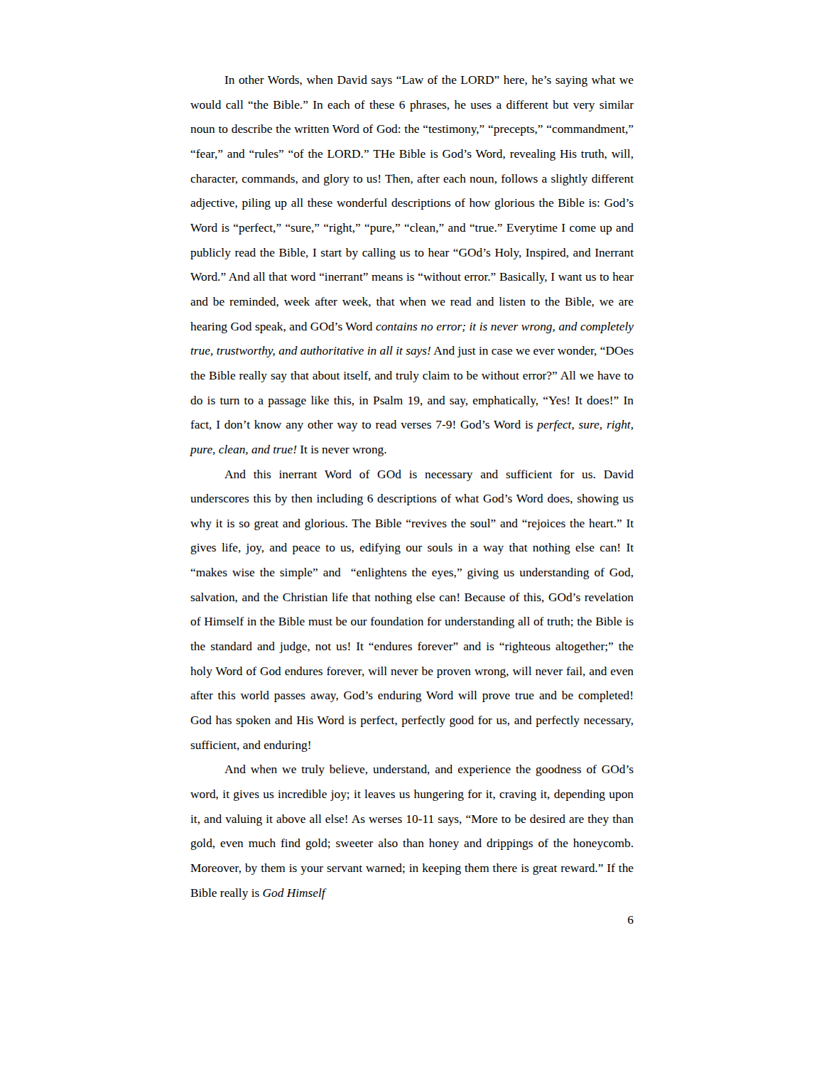In other Words, when David says “Law of the LORD” here, he’s saying what we would call “the Bible.” In each of these 6 phrases, he uses a different but very similar noun to describe the written Word of God: the “testimony,” “precepts,” “commandment,” “fear,” and “rules” “of the LORD.” THe Bible is God’s Word, revealing His truth, will, character, commands, and glory to us! Then, after each noun, follows a slightly different adjective, piling up all these wonderful descriptions of how glorious the Bible is: God’s Word is “perfect,” “sure,” “right,” “pure,” “clean,” and “true.” Everytime I come up and publicly read the Bible, I start by calling us to hear “GOd’s Holy, Inspired, and Inerrant Word.” And all that word “inerrant” means is “without error.” Basically, I want us to hear and be reminded, week after week, that when we read and listen to the Bible, we are hearing God speak, and GOd’s Word contains no error; it is never wrong, and completely true, trustworthy, and authoritative in all it says! And just in case we ever wonder, “DOes the Bible really say that about itself, and truly claim to be without error?” All we have to do is turn to a passage like this, in Psalm 19, and say, emphatically, “Yes! It does!” In fact, I don’t know any other way to read verses 7-9! God’s Word is perfect, sure, right, pure, clean, and true! It is never wrong.
And this inerrant Word of GOd is necessary and sufficient for us. David underscores this by then including 6 descriptions of what God’s Word does, showing us why it is so great and glorious. The Bible “revives the soul” and “rejoices the heart.” It gives life, joy, and peace to us, edifying our souls in a way that nothing else can! It “makes wise the simple” and “enlightens the eyes,” giving us understanding of God, salvation, and the Christian life that nothing else can! Because of this, GOd’s revelation of Himself in the Bible must be our foundation for understanding all of truth; the Bible is the standard and judge, not us! It “endures forever” and is “righteous altogether;” the holy Word of God endures forever, will never be proven wrong, will never fail, and even after this world passes away, God’s enduring Word will prove true and be completed! God has spoken and His Word is perfect, perfectly good for us, and perfectly necessary, sufficient, and enduring!
And when we truly believe, understand, and experience the goodness of GOd’s word, it gives us incredible joy; it leaves us hungering for it, craving it, depending upon it, and valuing it above all else! As werses 10-11 says, “More to be desired are they than gold, even much find gold; sweeter also than honey and drippings of the honeycomb. Moreover, by them is your servant warned; in keeping them there is great reward.” If the Bible really is God Himself
6